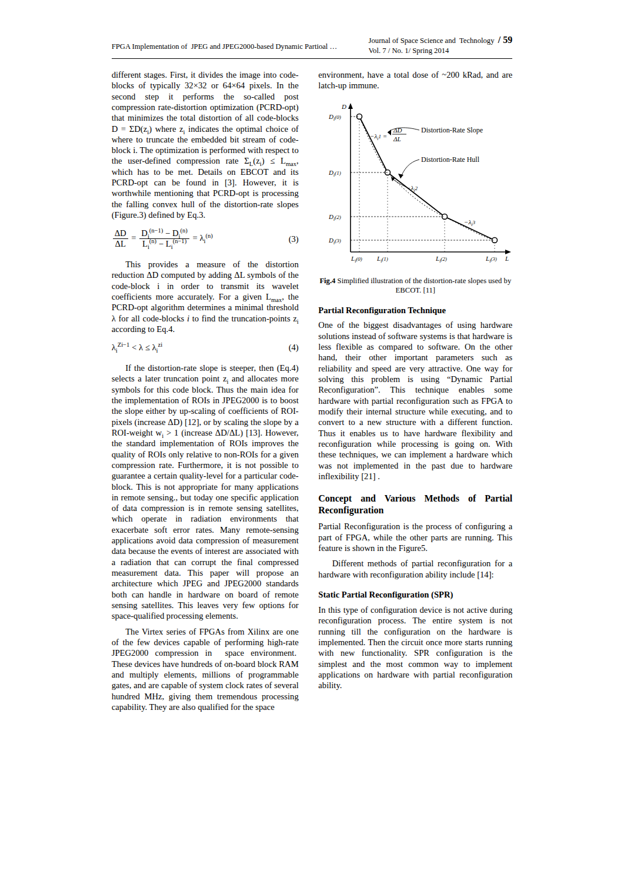FPGA Implementation of JPEG and JPEG2000-based Dynamic Partioal …
Journal of Space Science and Technology / 59
Vol. 7 / No. 1/ Spring 2014
different stages. First, it divides the image into code-blocks of typically 32×32 or 64×64 pixels. In the second step it performs the so-called post compression rate-distortion optimization (PCRD-opt) that minimizes the total distortion of all code-blocks D = ΣD(zi) where zi indicates the optimal choice of where to truncate the embedded bit stream of code-block i. The optimization is performed with respect to the user-defined compression rate ΣL(zi) ≤ Lmax, which has to be met. Details on EBCOT and its PCRD-opt can be found in [3]. However, it is worthwhile mentioning that PCRD-opt is processing the falling convex hull of the distortion-rate slopes (Figure.3) defined by Eq.3.
ΔD ΔL = Di(n−1) − Di(n) Li(n) − Li(n−1) = λi(n)
(3)
This provides a measure of the distortion reduction ΔD computed by adding ΔL symbols of the code-block i in order to transmit its wavelet coefficients more accurately. For a given Lmax, the PCRD-opt algorithm determines a minimal threshold λ for all code-blocks i to find the truncation-points zi according to Eq.4.
λiZi−1 < λ ≤ λizi
(4)
If the distortion-rate slope is steeper, then (Eq.4) selects a later truncation point zi and allocates more symbols for this code block. Thus the main idea for the implementation of ROIs in JPEG2000 is to boost the slope either by up-scaling of coefficients of ROI-pixels (increase ΔD) [12], or by scaling the slope by a ROI-weight wi > 1 (increase ΔD/ΔL) [13]. However, the standard implementation of ROIs improves the quality of ROIs only relative to non-ROIs for a given compression rate. Furthermore, it is not possible to guarantee a certain quality-level for a particular code-block. This is not appropriate for many applications in remote sensing., but today one specific application of data compression is in remote sensing satellites, which operate in radiation environments that exacerbate soft error rates. Many remote-sensing applications avoid data compression of measurement data because the events of interest are associated with a radiation that can corrupt the final compressed measurement data. This paper will propose an architecture which JPEG and JPEG2000 standards both can handle in hardware on board of remote sensing satellites. This leaves very few options for space-qualified processing elements.
The Virtex series of FPGAs from Xilinx are one of the few devices capable of performing high-rate JPEG2000 compression in space environment. These devices have hundreds of on-board block RAM and multiply elements, millions of programmable gates, and are capable of system clock rates of several hundred MHz, giving them tremendous processing capability. They are also qualified for the space
environment, have a total dose of ~200 kRad, and are latch-up immune.
D L Di(0) Di(1) Di(2) Di(3) Li(0) Li(1) Li(2) Li(3) −λi1 = ΔD ΔL −λi2 −λi3 Distortion-Rate Slope Distortion-Rate Hull
Fig.4 Simplified illustration of the distortion-rate slopes used by EBCOT. [11]
Partial Reconfiguration Technique
One of the biggest disadvantages of using hardware solutions instead of software systems is that hardware is less flexible as compared to software. On the other hand, their other important parameters such as reliability and speed are very attractive. One way for solving this problem is using “Dynamic Partial Reconfiguration”. This technique enables some hardware with partial reconfiguration such as FPGA to modify their internal structure while executing, and to convert to a new structure with a different function. Thus it enables us to have hardware flexibility and reconfiguration while processing is going on. With these techniques, we can implement a hardware which was not implemented in the past due to hardware inflexibility [21] .
Concept and Various Methods of Partial Reconfiguration
Partial Reconfiguration is the process of configuring a part of FPGA, while the other parts are running. This feature is shown in the Figure5.
Different methods of partial reconfiguration for a hardware with reconfiguration ability include [14]:
Static Partial Reconfiguration (SPR)
In this type of configuration device is not active during reconfiguration process. The entire system is not running till the configuration on the hardware is implemented. Then the circuit once more starts running with new functionality. SPR configuration is the simplest and the most common way to implement applications on hardware with partial reconfiguration ability.